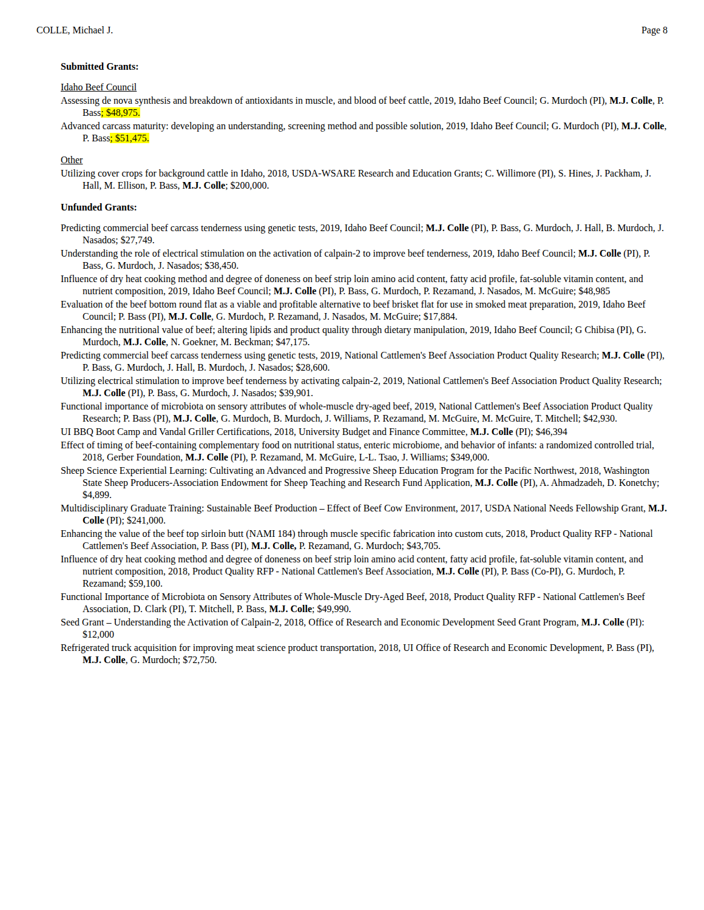COLLE, Michael J. Page 8
Submitted Grants:
Idaho Beef Council
Assessing de nova synthesis and breakdown of antioxidants in muscle, and blood of beef cattle, 2019, Idaho Beef Council; G. Murdoch (PI), M.J. Colle, P. Bass; $48,975.
Advanced carcass maturity: developing an understanding, screening method and possible solution, 2019, Idaho Beef Council; G. Murdoch (PI), M.J. Colle, P. Bass; $51,475.
Other
Utilizing cover crops for background cattle in Idaho, 2018, USDA-WSARE Research and Education Grants; C. Willimore (PI), S. Hines, J. Packham, J. Hall, M. Ellison, P. Bass, M.J. Colle; $200,000.
Unfunded Grants:
Predicting commercial beef carcass tenderness using genetic tests, 2019, Idaho Beef Council; M.J. Colle (PI), P. Bass, G. Murdoch, J. Hall, B. Murdoch, J. Nasados; $27,749.
Understanding the role of electrical stimulation on the activation of calpain-2 to improve beef tenderness, 2019, Idaho Beef Council; M.J. Colle (PI), P. Bass, G. Murdoch, J. Nasados; $38,450.
Influence of dry heat cooking method and degree of doneness on beef strip loin amino acid content, fatty acid profile, fat-soluble vitamin content, and nutrient composition, 2019, Idaho Beef Council; M.J. Colle (PI), P. Bass, G. Murdoch, P. Rezamand, J. Nasados, M. McGuire; $48,985
Evaluation of the beef bottom round flat as a viable and profitable alternative to beef brisket flat for use in smoked meat preparation, 2019, Idaho Beef Council; P. Bass (PI), M.J. Colle, G. Murdoch, P. Rezamand, J. Nasados, M. McGuire; $17,884.
Enhancing the nutritional value of beef; altering lipids and product quality through dietary manipulation, 2019, Idaho Beef Council; G Chibisa (PI), G. Murdoch, M.J. Colle, N. Goekner, M. Beckman; $47,175.
Predicting commercial beef carcass tenderness using genetic tests, 2019, National Cattlemen's Beef Association Product Quality Research; M.J. Colle (PI), P. Bass, G. Murdoch, J. Hall, B. Murdoch, J. Nasados; $28,600.
Utilizing electrical stimulation to improve beef tenderness by activating calpain-2, 2019, National Cattlemen's Beef Association Product Quality Research; M.J. Colle (PI), P. Bass, G. Murdoch, J. Nasados; $39,901.
Functional importance of microbiota on sensory attributes of whole-muscle dry-aged beef, 2019, National Cattlemen's Beef Association Product Quality Research; P. Bass (PI), M.J. Colle, G. Murdoch, B. Murdoch, J. Williams, P. Rezamand, M. McGuire, M. McGuire, T. Mitchell; $42,930.
UI BBQ Boot Camp and Vandal Griller Certifications, 2018, University Budget and Finance Committee, M.J. Colle (PI); $46,394
Effect of timing of beef-containing complementary food on nutritional status, enteric microbiome, and behavior of infants: a randomized controlled trial, 2018, Gerber Foundation, M.J. Colle (PI), P. Rezamand, M. McGuire, L-L. Tsao, J. Williams; $349,000.
Sheep Science Experiential Learning: Cultivating an Advanced and Progressive Sheep Education Program for the Pacific Northwest, 2018, Washington State Sheep Producers-Association Endowment for Sheep Teaching and Research Fund Application, M.J. Colle (PI), A. Ahmadzadeh, D. Konetchy; $4,899.
Multidisciplinary Graduate Training: Sustainable Beef Production – Effect of Beef Cow Environment, 2017, USDA National Needs Fellowship Grant, M.J. Colle (PI); $241,000.
Enhancing the value of the beef top sirloin butt (NAMI 184) through muscle specific fabrication into custom cuts, 2018, Product Quality RFP - National Cattlemen's Beef Association, P. Bass (PI), M.J. Colle, P. Rezamand, G. Murdoch; $43,705.
Influence of dry heat cooking method and degree of doneness on beef strip loin amino acid content, fatty acid profile, fat-soluble vitamin content, and nutrient composition, 2018, Product Quality RFP - National Cattlemen's Beef Association, M.J. Colle (PI), P. Bass (Co-PI), G. Murdoch, P. Rezamand; $59,100.
Functional Importance of Microbiota on Sensory Attributes of Whole-Muscle Dry-Aged Beef, 2018, Product Quality RFP - National Cattlemen's Beef Association, D. Clark (PI), T. Mitchell, P. Bass, M.J. Colle; $49,990.
Seed Grant – Understanding the Activation of Calpain-2, 2018, Office of Research and Economic Development Seed Grant Program, M.J. Colle (PI): $12,000
Refrigerated truck acquisition for improving meat science product transportation, 2018, UI Office of Research and Economic Development, P. Bass (PI), M.J. Colle, G. Murdoch; $72,750.